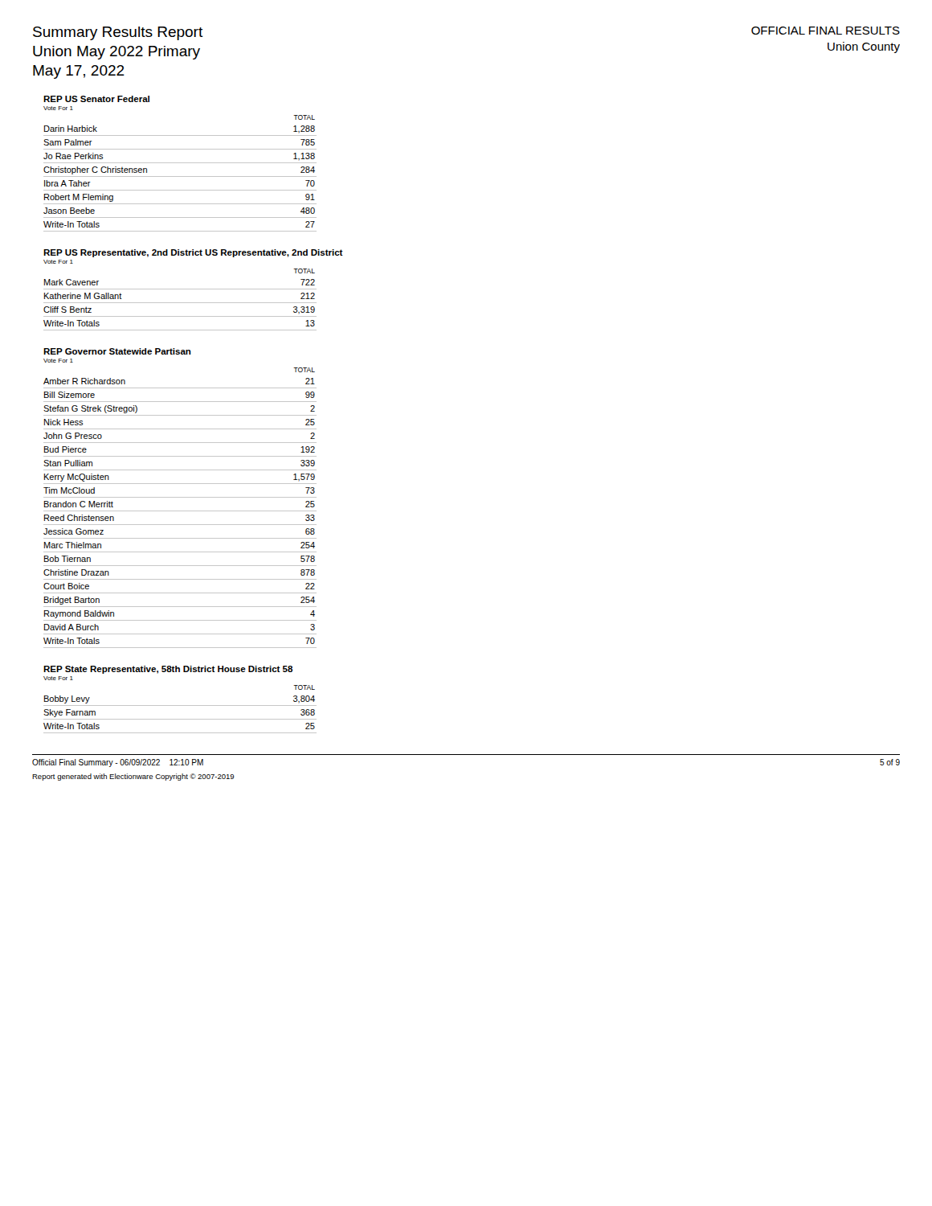Summary Results Report
Union May 2022 Primary
May 17, 2022
OFFICIAL FINAL RESULTS
Union County
REP US Senator Federal
Vote For 1
| | TOTAL |
| --- | --- |
| Darin Harbick | 1,288 |
| Sam Palmer | 785 |
| Jo Rae Perkins | 1,138 |
| Christopher C Christensen | 284 |
| Ibra A Taher | 70 |
| Robert M Fleming | 91 |
| Jason Beebe | 480 |
| Write-In Totals | 27 |
REP US Representative, 2nd District US Representative, 2nd District
Vote For 1
| | TOTAL |
| --- | --- |
| Mark Cavener | 722 |
| Katherine M Gallant | 212 |
| Cliff S Bentz | 3,319 |
| Write-In Totals | 13 |
REP Governor Statewide Partisan
Vote For 1
| | TOTAL |
| --- | --- |
| Amber R Richardson | 21 |
| Bill Sizemore | 99 |
| Stefan G Strek (Stregoi) | 2 |
| Nick Hess | 25 |
| John G Presco | 2 |
| Bud Pierce | 192 |
| Stan Pulliam | 339 |
| Kerry McQuisten | 1,579 |
| Tim McCloud | 73 |
| Brandon C Merritt | 25 |
| Reed Christensen | 33 |
| Jessica Gomez | 68 |
| Marc Thielman | 254 |
| Bob Tiernan | 578 |
| Christine Drazan | 878 |
| Court Boice | 22 |
| Bridget Barton | 254 |
| Raymond Baldwin | 4 |
| David A Burch | 3 |
| Write-In Totals | 70 |
REP State Representative, 58th District House District 58
Vote For 1
| | TOTAL |
| --- | --- |
| Bobby Levy | 3,804 |
| Skye Farnam | 368 |
| Write-In Totals | 25 |
Official Final Summary - 06/09/2022 12:10 PM
5 of 9
Report generated with Electionware Copyright © 2007-2019